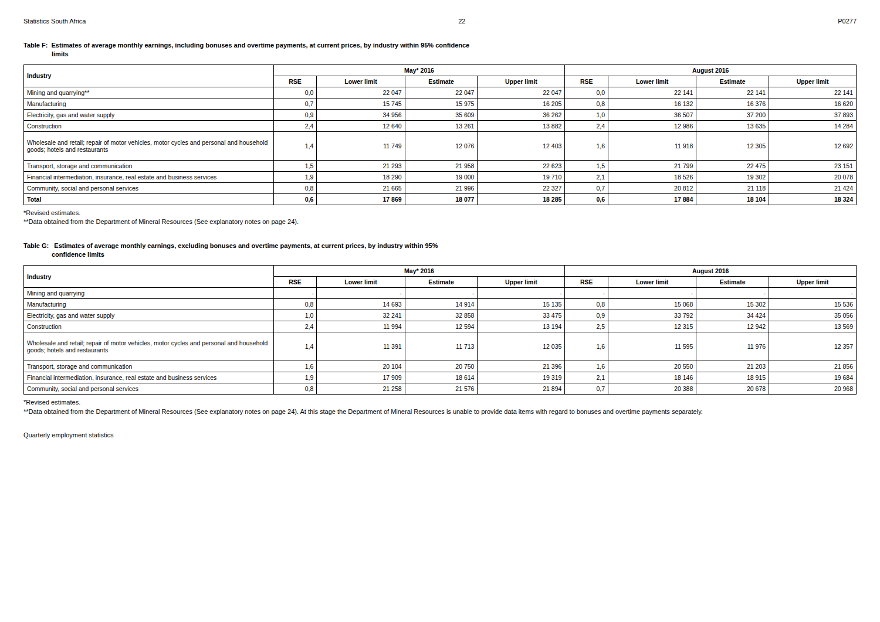Statistics South Africa
22
P0277
Table F: Estimates of average monthly earnings, including bonuses and overtime payments, at current prices, by industry within 95% confidence limits
| Industry | May* 2016 | August 2016 |
| --- | --- | --- |
| RSE | Lower limit | Estimate | Upper limit | RSE | Lower limit | Estimate | Upper limit |
| Mining and quarrying** | 0,0 | 22 047 | 22 047 | 22 047 | 0,0 | 22 141 | 22 141 | 22 141 |
| Manufacturing | 0,7 | 15 745 | 15 975 | 16 205 | 0,8 | 16 132 | 16 376 | 16 620 |
| Electricity, gas and water supply | 0,9 | 34 956 | 35 609 | 36 262 | 1,0 | 36 507 | 37 200 | 37 893 |
| Construction | 2,4 | 12 640 | 13 261 | 13 882 | 2,4 | 12 986 | 13 635 | 14 284 |
| Wholesale and retail; repair of motor vehicles, motor cycles and personal and household goods; hotels and restaurants | 1,4 | 11 749 | 12 076 | 12 403 | 1,6 | 11 918 | 12 305 | 12 692 |
| Transport, storage and communication | 1,5 | 21 293 | 21 958 | 22 623 | 1,5 | 21 799 | 22 475 | 23 151 |
| Financial intermediation, insurance, real estate and business services | 1,9 | 18 290 | 19 000 | 19 710 | 2,1 | 18 526 | 19 302 | 20 078 |
| Community, social and personal services | 0,8 | 21 665 | 21 996 | 22 327 | 0,7 | 20 812 | 21 118 | 21 424 |
| Total | 0,6 | 17 869 | 18 077 | 18 285 | 0,6 | 17 884 | 18 104 | 18 324 |
*Revised estimates.
**Data obtained from the Department of Mineral Resources (See explanatory notes on page 24).
Table G: Estimates of average monthly earnings, excluding bonuses and overtime payments, at current prices, by industry within 95% confidence limits
| Industry | May* 2016 | August 2016 |
| --- | --- | --- |
| RSE | Lower limit | Estimate | Upper limit | RSE | Lower limit | Estimate | Upper limit |
| Mining and quarrying | - | - | - | - | - | - | - | - |
| Manufacturing | 0,8 | 14 693 | 14 914 | 15 135 | 0,8 | 15 068 | 15 302 | 15 536 |
| Electricity, gas and water supply | 1,0 | 32 241 | 32 858 | 33 475 | 0,9 | 33 792 | 34 424 | 35 056 |
| Construction | 2,4 | 11 994 | 12 594 | 13 194 | 2,5 | 12 315 | 12 942 | 13 569 |
| Wholesale and retail; repair of motor vehicles, motor cycles and personal and household goods; hotels and restaurants | 1,4 | 11 391 | 11 713 | 12 035 | 1,6 | 11 595 | 11 976 | 12 357 |
| Transport, storage and communication | 1,6 | 20 104 | 20 750 | 21 396 | 1,6 | 20 550 | 21 203 | 21 856 |
| Financial intermediation, insurance, real estate and business services | 1,9 | 17 909 | 18 614 | 19 319 | 2,1 | 18 146 | 18 915 | 19 684 |
| Community, social and personal services | 0,8 | 21 258 | 21 576 | 21 894 | 0,7 | 20 388 | 20 678 | 20 968 |
*Revised estimates.
**Data obtained from the Department of Mineral Resources (See explanatory notes on page 24). At this stage the Department of Mineral Resources is unable to provide data items with regard to bonuses and overtime payments separately.
Quarterly employment statistics